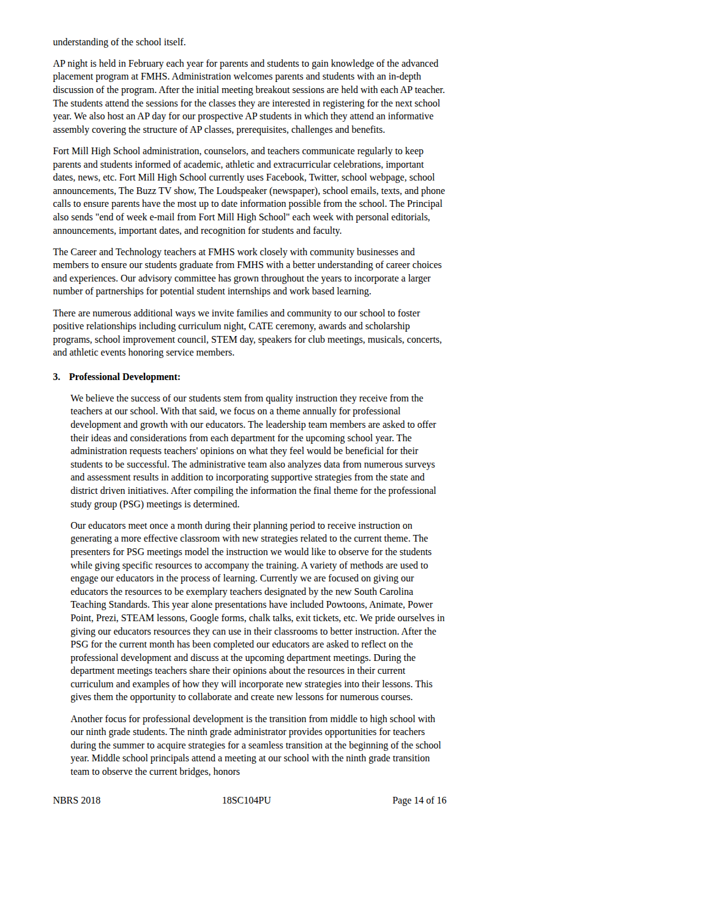understanding of the school itself.
AP night is held in February each year for parents and students to gain knowledge of the advanced placement program at FMHS. Administration welcomes parents and students with an in-depth discussion of the program. After the initial meeting breakout sessions are held with each AP teacher. The students attend the sessions for the classes they are interested in registering for the next school year. We also host an AP day for our prospective AP students in which they attend an informative assembly covering the structure of AP classes, prerequisites, challenges and benefits.
Fort Mill High School administration, counselors, and teachers communicate regularly to keep parents and students informed of academic, athletic and extracurricular celebrations, important dates, news, etc. Fort Mill High School currently uses Facebook, Twitter, school webpage, school announcements, The Buzz TV show, The Loudspeaker (newspaper), school emails, texts, and phone calls to ensure parents have the most up to date information possible from the school. The Principal also sends "end of week e-mail from Fort Mill High School" each week with personal editorials, announcements, important dates, and recognition for students and faculty.
The Career and Technology teachers at FMHS work closely with community businesses and members to ensure our students graduate from FMHS with a better understanding of career choices and experiences. Our advisory committee has grown throughout the years to incorporate a larger number of partnerships for potential student internships and work based learning.
There are numerous additional ways we invite families and community to our school to foster positive relationships including curriculum night, CATE ceremony, awards and scholarship programs, school improvement council, STEM day, speakers for club meetings, musicals, concerts, and athletic events honoring service members.
3. Professional Development:
We believe the success of our students stem from quality instruction they receive from the teachers at our school. With that said, we focus on a theme annually for professional development and growth with our educators. The leadership team members are asked to offer their ideas and considerations from each department for the upcoming school year. The administration requests teachers' opinions on what they feel would be beneficial for their students to be successful. The administrative team also analyzes data from numerous surveys and assessment results in addition to incorporating supportive strategies from the state and district driven initiatives. After compiling the information the final theme for the professional study group (PSG) meetings is determined.
Our educators meet once a month during their planning period to receive instruction on generating a more effective classroom with new strategies related to the current theme. The presenters for PSG meetings model the instruction we would like to observe for the students while giving specific resources to accompany the training. A variety of methods are used to engage our educators in the process of learning. Currently we are focused on giving our educators the resources to be exemplary teachers designated by the new South Carolina Teaching Standards. This year alone presentations have included Powtoons, Animate, Power Point, Prezi, STEAM lessons, Google forms, chalk talks, exit tickets, etc. We pride ourselves in giving our educators resources they can use in their classrooms to better instruction. After the PSG for the current month has been completed our educators are asked to reflect on the professional development and discuss at the upcoming department meetings. During the department meetings teachers share their opinions about the resources in their current curriculum and examples of how they will incorporate new strategies into their lessons. This gives them the opportunity to collaborate and create new lessons for numerous courses.
Another focus for professional development is the transition from middle to high school with our ninth grade students. The ninth grade administrator provides opportunities for teachers during the summer to acquire strategies for a seamless transition at the beginning of the school year. Middle school principals attend a meeting at our school with the ninth grade transition team to observe the current bridges, honors
NBRS 2018 18SC104PU Page 14 of 16